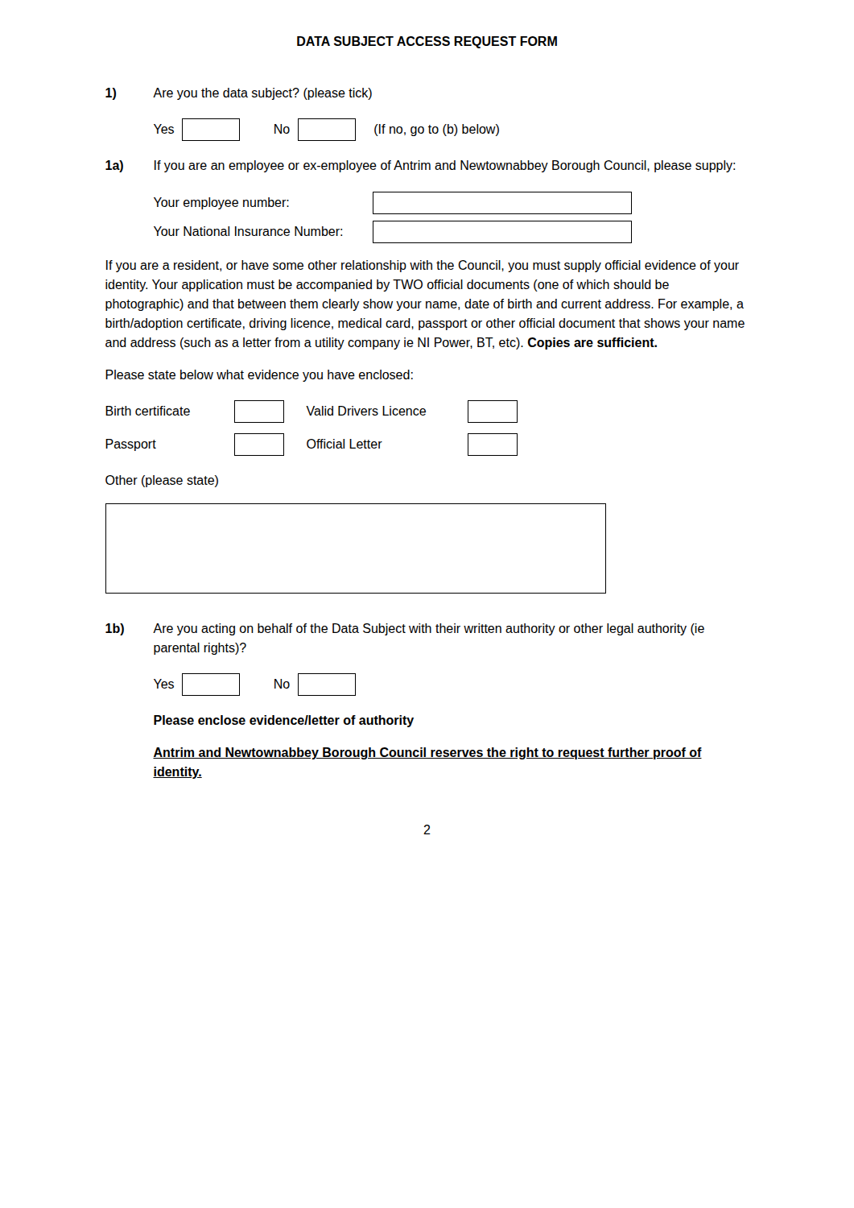DATA SUBJECT ACCESS REQUEST FORM
1)
Are you the data subject? (please tick)
Yes No (If no, go to (b) below)
1a)
If you are an employee or ex-employee of Antrim and Newtownabbey Borough Council, please supply:
Your employee number:
Your National Insurance Number:
If you are a resident, or have some other relationship with the Council, you must supply official evidence of your identity. Your application must be accompanied by TWO official documents (one of which should be photographic) and that between them clearly show your name, date of birth and current address. For example, a birth/adoption certificate, driving licence, medical card, passport or other official document that shows your name and address (such as a letter from a utility company ie NI Power, BT, etc). Copies are sufficient.
Please state below what evidence you have enclosed:
Birth certificate Valid Drivers Licence Passport Official Letter
Other (please state)
1b)
Are you acting on behalf of the Data Subject with their written authority or other legal authority (ie parental rights)?
Yes No
Please enclose evidence/letter of authority
Antrim and Newtownabbey Borough Council reserves the right to request further proof of identity.
2